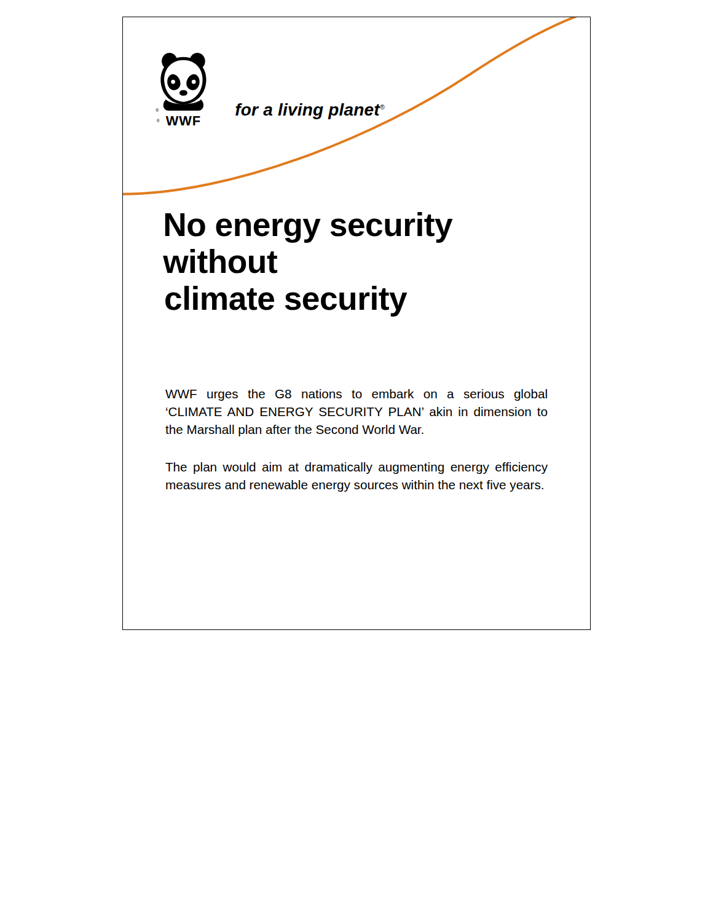® WWF ®
for a living planet®
No energy security without climate security
WWF urges the G8 nations to embark on a serious global ‘CLIMATE AND ENERGY SECURITY PLAN’ akin in dimension to the Marshall plan after the Second World War.
The plan would aim at dramatically augmenting energy efficiency measures and renewable energy sources within the next five years.